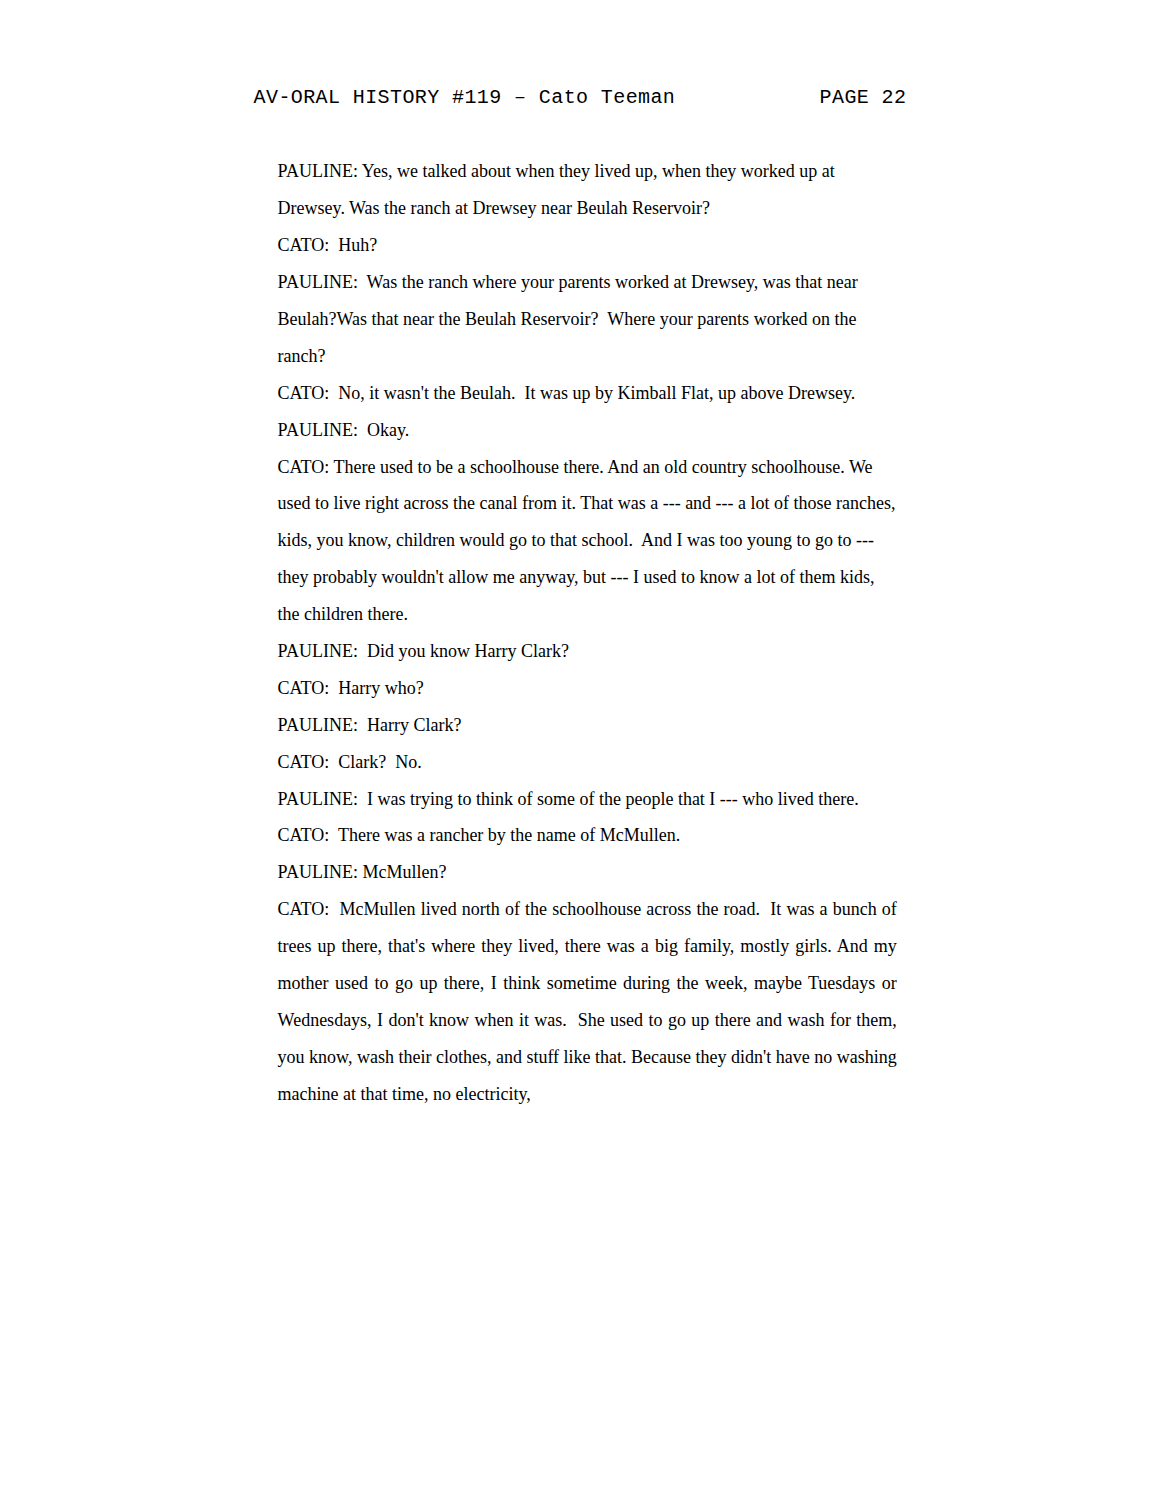AV-ORAL HISTORY #119 – Cato Teeman PAGE 22
PAULINE: Yes, we talked about when they lived up, when they worked up at Drewsey. Was the ranch at Drewsey near Beulah Reservoir?
CATO: Huh?
PAULINE: Was the ranch where your parents worked at Drewsey, was that near Beulah?Was that near the Beulah Reservoir? Where your parents worked on the ranch?
CATO: No, it wasn't the Beulah. It was up by Kimball Flat, up above Drewsey.
PAULINE: Okay.
CATO: There used to be a schoolhouse there. And an old country schoolhouse. We used to live right across the canal from it. That was a --- and --- a lot of those ranches, kids, you know, children would go to that school. And I was too young to go to --- they probably wouldn't allow me anyway, but --- I used to know a lot of them kids, the children there.
PAULINE: Did you know Harry Clark?
CATO: Harry who?
PAULINE: Harry Clark?
CATO: Clark? No.
PAULINE: I was trying to think of some of the people that I --- who lived there.
CATO: There was a rancher by the name of McMullen.
PAULINE: McMullen?
CATO: McMullen lived north of the schoolhouse across the road. It was a bunch of trees up there, that's where they lived, there was a big family, mostly girls. And my mother used to go up there, I think sometime during the week, maybe Tuesdays or Wednesdays, I don't know when it was. She used to go up there and wash for them, you know, wash their clothes, and stuff like that. Because they didn't have no washing machine at that time, no electricity,